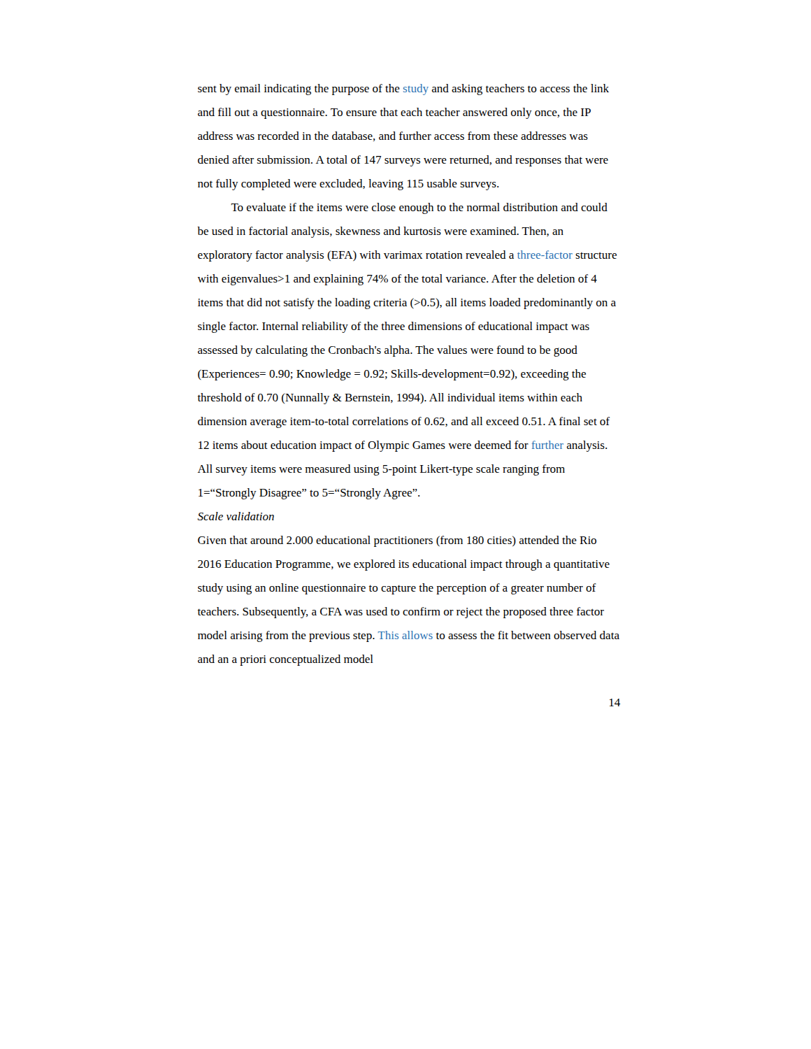sent by email indicating the purpose of the study and asking teachers to access the link and fill out a questionnaire. To ensure that each teacher answered only once, the IP address was recorded in the database, and further access from these addresses was denied after submission. A total of 147 surveys were returned, and responses that were not fully completed were excluded, leaving 115 usable surveys.
To evaluate if the items were close enough to the normal distribution and could be used in factorial analysis, skewness and kurtosis were examined. Then, an exploratory factor analysis (EFA) with varimax rotation revealed a three-factor structure with eigenvalues>1 and explaining 74% of the total variance. After the deletion of 4 items that did not satisfy the loading criteria (>0.5), all items loaded predominantly on a single factor. Internal reliability of the three dimensions of educational impact was assessed by calculating the Cronbach's alpha. The values were found to be good (Experiences= 0.90; Knowledge = 0.92; Skills-development=0.92), exceeding the threshold of 0.70 (Nunnally & Bernstein, 1994). All individual items within each dimension average item-to-total correlations of 0.62, and all exceed 0.51. A final set of 12 items about education impact of Olympic Games were deemed for further analysis. All survey items were measured using 5-point Likert-type scale ranging from 1=“Strongly Disagree” to 5=“Strongly Agree”.
Scale validation
Given that around 2.000 educational practitioners (from 180 cities) attended the Rio 2016 Education Programme, we explored its educational impact through a quantitative study using an online questionnaire to capture the perception of a greater number of teachers. Subsequently, a CFA was used to confirm or reject the proposed three factor model arising from the previous step. This allows to assess the fit between observed data and an a priori conceptualized model
14